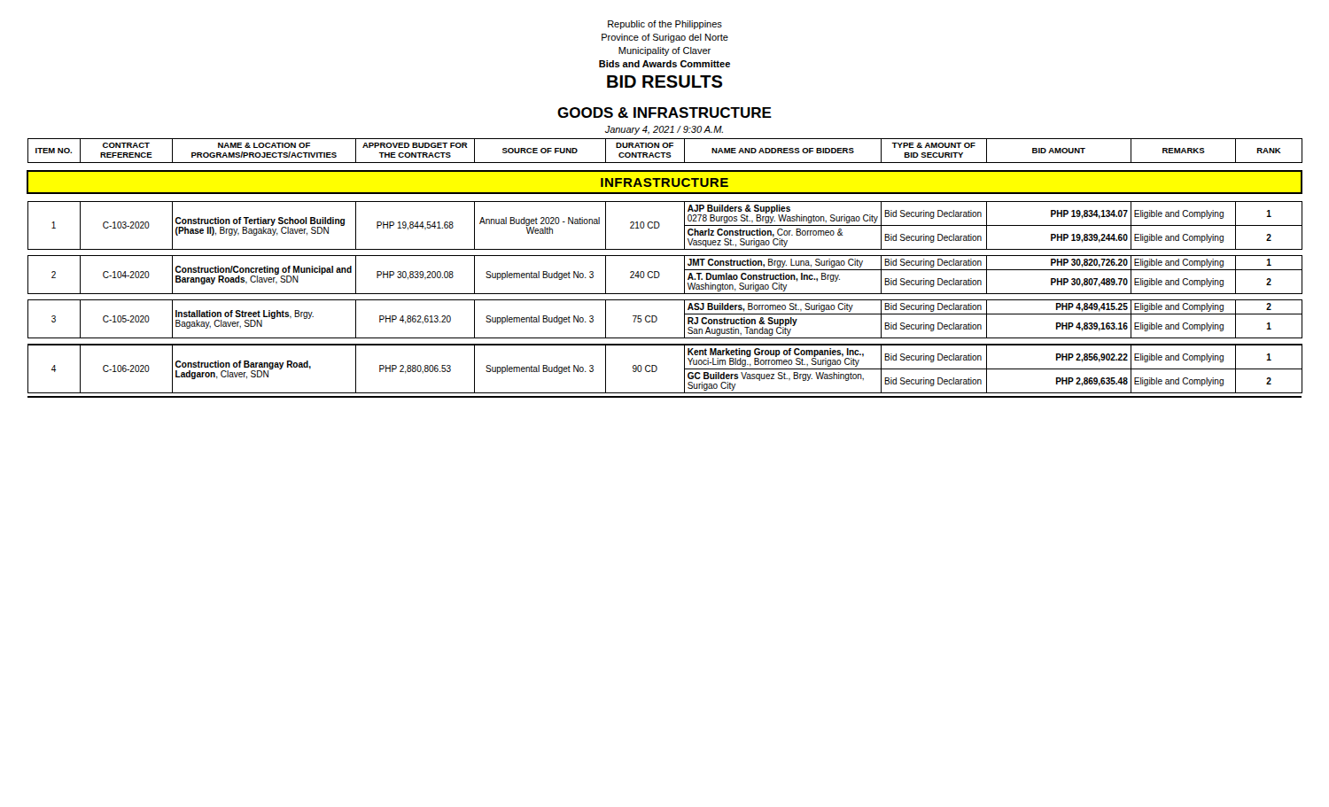Republic of the Philippines
Province of Surigao del Norte
Municipality of Claver
Bids and Awards Committee
BID RESULTS
GOODS & INFRASTRUCTURE
January 4, 2021 / 9:30 A.M.
| ITEM NO. | CONTRACT REFERENCE | NAME & LOCATION OF PROGRAMS/PROJECTS/ACTIVITIES | APPROVED BUDGET FOR THE CONTRACTS | SOURCE OF FUND | DURATION OF CONTRACTS | NAME AND ADDRESS OF BIDDERS | TYPE & AMOUNT OF BID SECURITY | BID AMOUNT | REMARKS | RANK |
| --- | --- | --- | --- | --- | --- | --- | --- | --- | --- | --- |
| INFRASTRUCTURE |
| 1 | C-103-2020 | Construction of Tertiary School Building (Phase II) , Brgy, Bagakay, Claver, SDN | PHP 19,844,541.68 | Annual Budget 2020 - National Wealth | 210 CD | AJP Builders & Supplies 0278 Burgos St., Brgy. Washington, Surigao City | Bid Securing Declaration | PHP 19,834,134.07 | Eligible and Complying | 1 |
| Charlz Construction, Cor. Borromeo & Vasquez St., Surigao City | Bid Securing Declaration | PHP 19,839,244.60 | Eligible and Complying | 2 |
| 2 | C-104-2020 | Construction/Concreting of Municipal and Barangay Roads , Claver, SDN | PHP 30,839,200.08 | Supplemental Budget No. 3 | 240 CD | JMT Construction, Brgy. Luna, Surigao City | Bid Securing Declaration | PHP 30,820,726.20 | Eligible and Complying | 1 |
| A.T. Dumlao Construction, Inc., Brgy. Washington, Surigao City | Bid Securing Declaration | PHP 30,807,489.70 | Eligible and Complying | 2 |
| 3 | C-105-2020 | Installation of Street Lights , Brgy. Bagakay, Claver, SDN | PHP 4,862,613.20 | Supplemental Budget No. 3 | 75 CD | ASJ Builders, Borromeo St., Surigao City | Bid Securing Declaration | PHP 4,849,415.25 | Eligible and Complying | 2 |
| RJ Construction & Supply San Augustin, Tandag City | Bid Securing Declaration | PHP 4,839,163.16 | Eligible and Complying | 1 |
| 4 | C-106-2020 | Construction of Barangay Road, Ladgaron , Claver, SDN | PHP 2,880,806.53 | Supplemental Budget No. 3 | 90 CD | Kent Marketing Group of Companies, Inc., Yuoci-Lim Bldg., Borromeo St., Surigao City | Bid Securing Declaration | PHP 2,856,902.22 | Eligible and Complying | 1 |
| GC Builders Vasquez St., Brgy. Washington, Surigao City | Bid Securing Declaration | PHP 2,869,635.48 | Eligible and Complying | 2 |